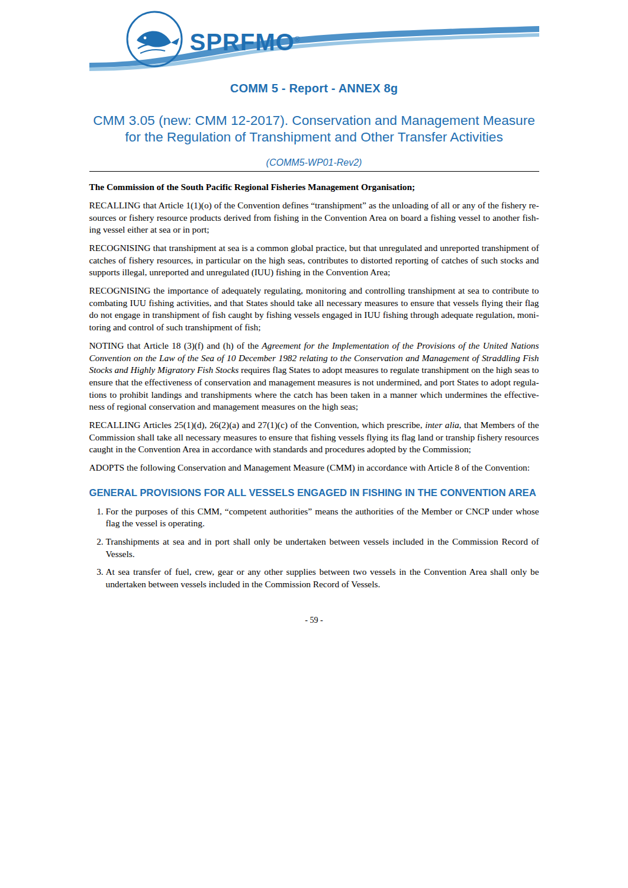SPRFMO®
COMM 5 - Report - ANNEX 8g
CMM 3.05 (new: CMM 12-2017). Conservation and Management Measure for the Regulation of Transhipment and Other Transfer Activities
(COMM5-WP01-Rev2)
The Commission of the South Pacific Regional Fisheries Management Organisation;
RECALLING that Article 1(1)(o) of the Convention defines “transhipment” as the unloading of all or any of the fishery resources or fishery resource products derived from fishing in the Convention Area on board a fishing vessel to another fishing vessel either at sea or in port;
RECOGNISING that transhipment at sea is a common global practice, but that unregulated and unreported transhipment of catches of fishery resources, in particular on the high seas, contributes to distorted reporting of catches of such stocks and supports illegal, unreported and unregulated (IUU) fishing in the Convention Area;
RECOGNISING the importance of adequately regulating, monitoring and controlling transhipment at sea to contribute to combating IUU fishing activities, and that States should take all necessary measures to ensure that vessels flying their flag do not engage in transhipment of fish caught by fishing vessels engaged in IUU fishing through adequate regulation, monitoring and control of such transhipment of fish;
NOTING that Article 18 (3)(f) and (h) of the Agreement for the Implementation of the Provisions of the United Nations Convention on the Law of the Sea of 10 December 1982 relating to the Conservation and Management of Straddling Fish Stocks and Highly Migratory Fish Stocks requires flag States to adopt measures to regulate transhipment on the high seas to ensure that the effectiveness of conservation and management measures is not undermined, and port States to adopt regulations to prohibit landings and transhipments where the catch has been taken in a manner which undermines the effectiveness of regional conservation and management measures on the high seas;
RECALLING Articles 25(1)(d), 26(2)(a) and 27(1)(c) of the Convention, which prescribe, inter alia, that Members of the Commission shall take all necessary measures to ensure that fishing vessels flying its flag land or tranship fishery resources caught in the Convention Area in accordance with standards and procedures adopted by the Commission;
ADOPTS the following Conservation and Management Measure (CMM) in accordance with Article 8 of the Convention:
General provisions for all vessels engaged in fishing in the Convention Area
For the purposes of this CMM, “competent authorities” means the authorities of the Member or CNCP under whose flag the vessel is operating.
Transhipments at sea and in port shall only be undertaken between vessels included in the Commission Record of Vessels.
At sea transfer of fuel, crew, gear or any other supplies between two vessels in the Convention Area shall only be undertaken between vessels included in the Commission Record of Vessels.
- 59 -